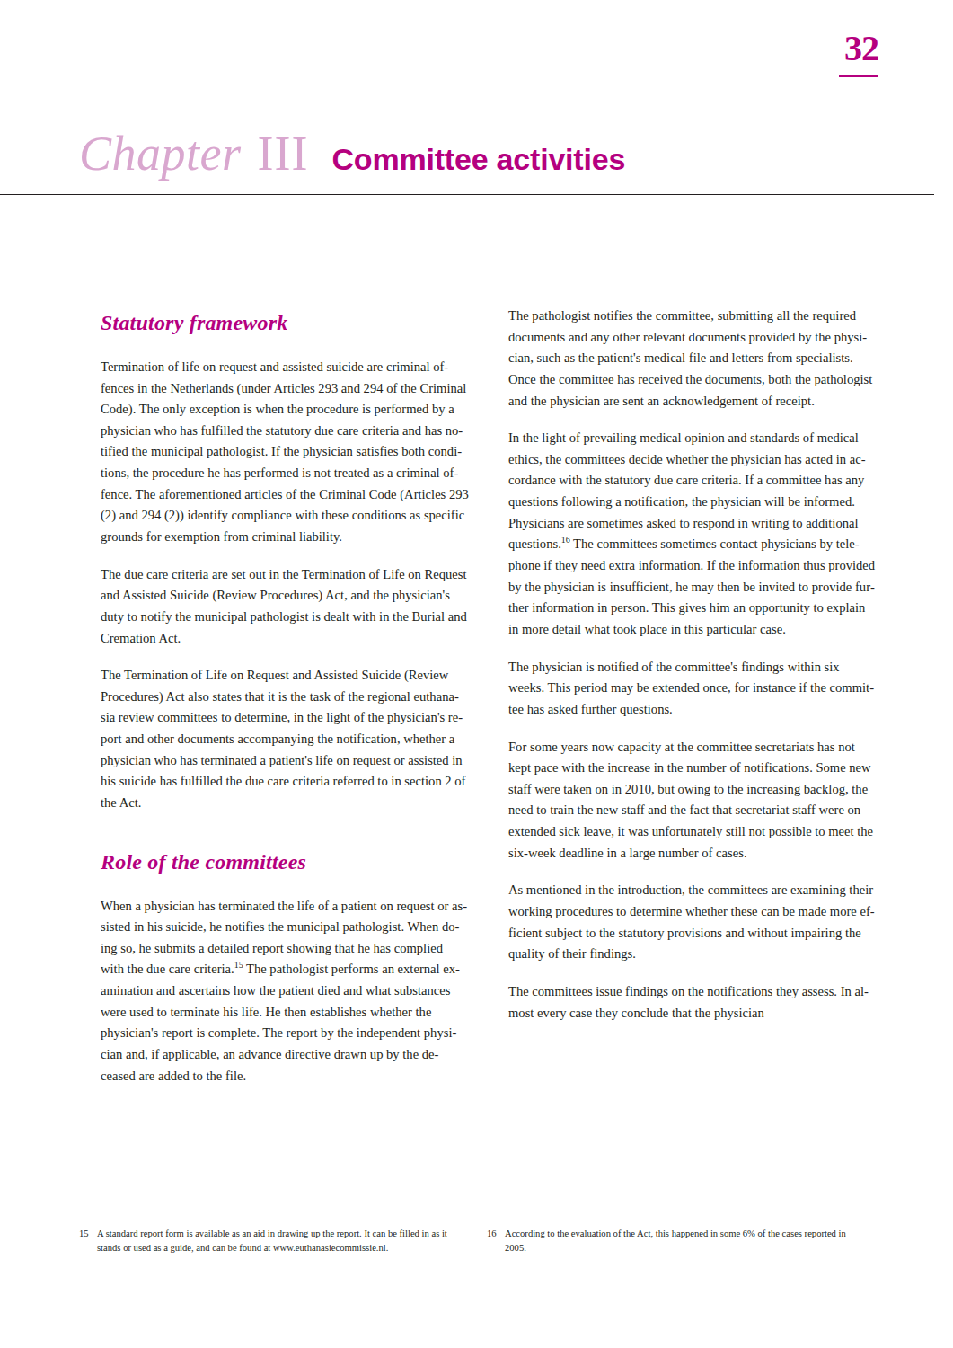32
Chapter III Committee activities
Statutory framework
Termination of life on request and assisted suicide are criminal offences in the Netherlands (under Articles 293 and 294 of the Criminal Code). The only exception is when the procedure is performed by a physician who has fulfilled the statutory due care criteria and has notified the municipal pathologist. If the physician satisfies both conditions, the procedure he has performed is not treated as a criminal offence. The aforementioned articles of the Criminal Code (Articles 293 (2) and 294 (2)) identify compliance with these conditions as specific grounds for exemption from criminal liability.
The due care criteria are set out in the Termination of Life on Request and Assisted Suicide (Review Procedures) Act, and the physician's duty to notify the municipal pathologist is dealt with in the Burial and Cremation Act.
The Termination of Life on Request and Assisted Suicide (Review Procedures) Act also states that it is the task of the regional euthanasia review committees to determine, in the light of the physician's report and other documents accompanying the notification, whether a physician who has terminated a patient's life on request or assisted in his suicide has fulfilled the due care criteria referred to in section 2 of the Act.
Role of the committees
When a physician has terminated the life of a patient on request or assisted in his suicide, he notifies the municipal pathologist. When doing so, he submits a detailed report showing that he has complied with the due care criteria.15 The pathologist performs an external examination and ascertains how the patient died and what substances were used to terminate his life. He then establishes whether the physician's report is complete. The report by the independent physician and, if applicable, an advance directive drawn up by the deceased are added to the file.
The pathologist notifies the committee, submitting all the required documents and any other relevant documents provided by the physician, such as the patient's medical file and letters from specialists. Once the committee has received the documents, both the pathologist and the physician are sent an acknowledgement of receipt.
In the light of prevailing medical opinion and standards of medical ethics, the committees decide whether the physician has acted in accordance with the statutory due care criteria. If a committee has any questions following a notification, the physician will be informed. Physicians are sometimes asked to respond in writing to additional questions.16 The committees sometimes contact physicians by telephone if they need extra information. If the information thus provided by the physician is insufficient, he may then be invited to provide further information in person. This gives him an opportunity to explain in more detail what took place in this particular case.
The physician is notified of the committee's findings within six weeks. This period may be extended once, for instance if the committee has asked further questions.
For some years now capacity at the committee secretariats has not kept pace with the increase in the number of notifications. Some new staff were taken on in 2010, but owing to the increasing backlog, the need to train the new staff and the fact that secretariat staff were on extended sick leave, it was unfortunately still not possible to meet the six-week deadline in a large number of cases.
As mentioned in the introduction, the committees are examining their working procedures to determine whether these can be made more efficient subject to the statutory provisions and without impairing the quality of their findings.
The committees issue findings on the notifications they assess. In almost every case they conclude that the physician
15
A standard report form is available as an aid in drawing up the report. It can be filled in as it stands or used as a guide, and can be found at www.euthanasiecommissie.nl.
16
According to the evaluation of the Act, this happened in some 6% of the cases reported in 2005.